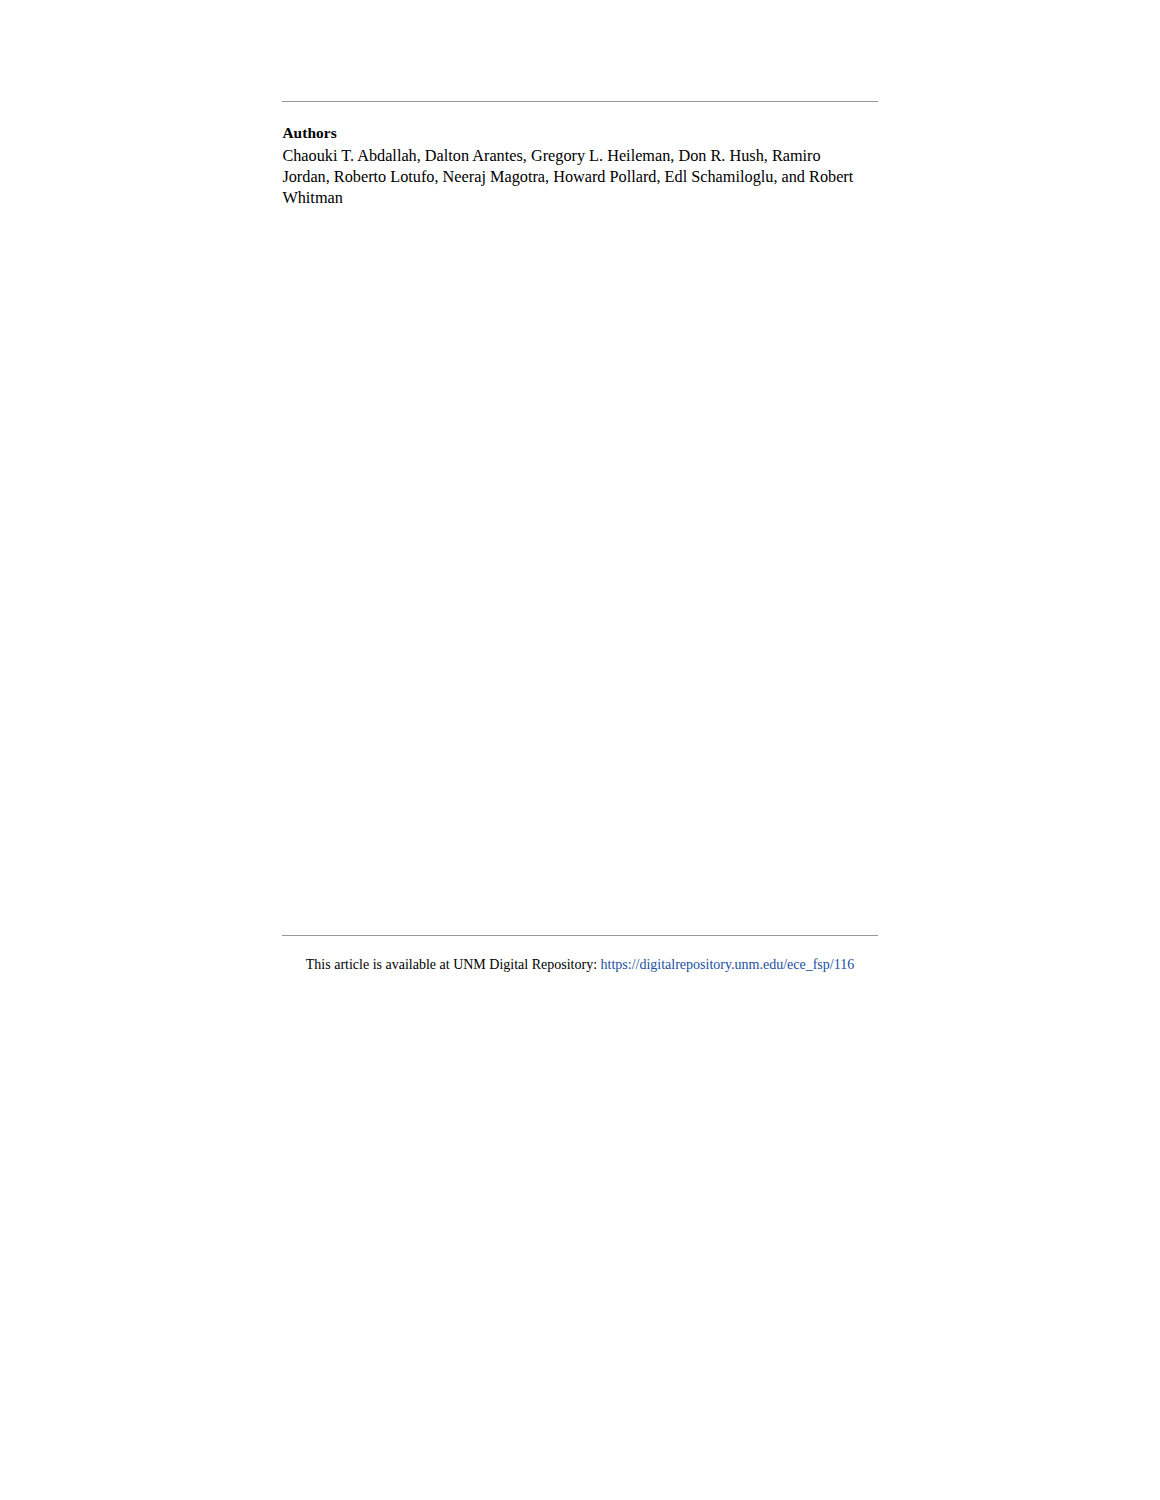Authors
Chaouki T. Abdallah, Dalton Arantes, Gregory L. Heileman, Don R. Hush, Ramiro Jordan, Roberto Lotufo, Neeraj Magotra, Howard Pollard, Edl Schamiloglu, and Robert Whitman
This article is available at UNM Digital Repository: https://digitalrepository.unm.edu/ece_fsp/116